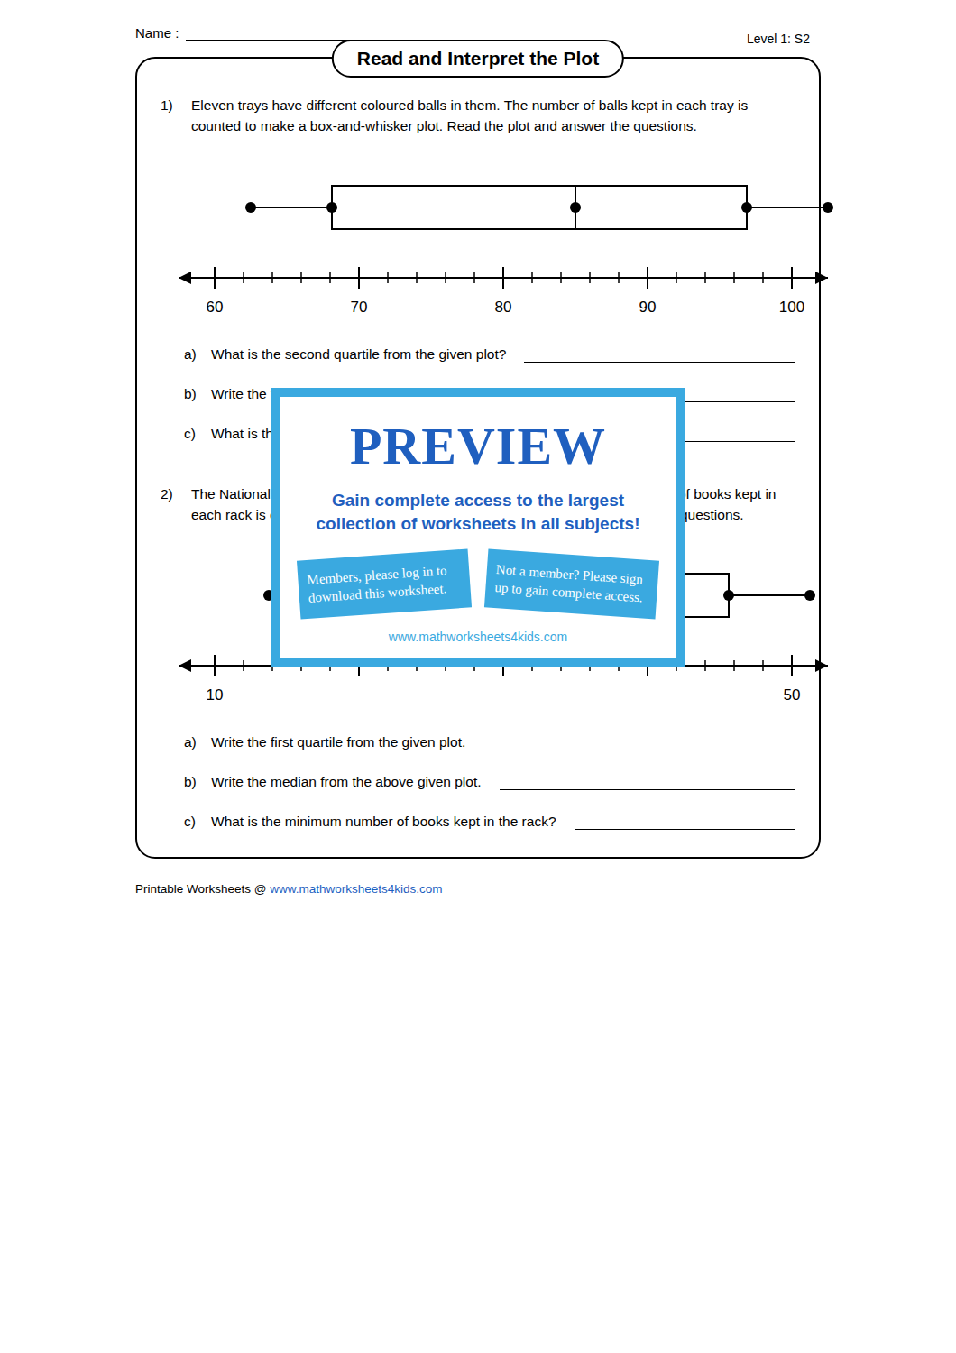Name :
Level 1: S2
Read and Interpret the Plot
1)
Eleven trays have different coloured balls in them. The number of balls kept in each tray is counted to make a box-and-whisker plot. Read the plot and answer the questions.
60 70 80 90 100
a) What is the second quartile from the given plot?
b) Write the third quartile from the given plot.
c) What is the maximum number of balls kept in the tray?
2)
The National Library has many racks of books. The information on the number of books kept in each rack is collected and a plot is made from it. Read the plot and answer the questions.
10 50
a) Write the first quartile from the given plot.
b) Write the median from the above given plot.
c) What is the minimum number of books kept in the rack?
PREVIEW
Gain complete access to the largest
collection of worksheets in all subjects!
Members, please log in to download this worksheet.
Not a member? Please sign up to gain complete access.
www.mathworksheets4kids.com
Printable Worksheets @ www.mathworksheets4kids.com